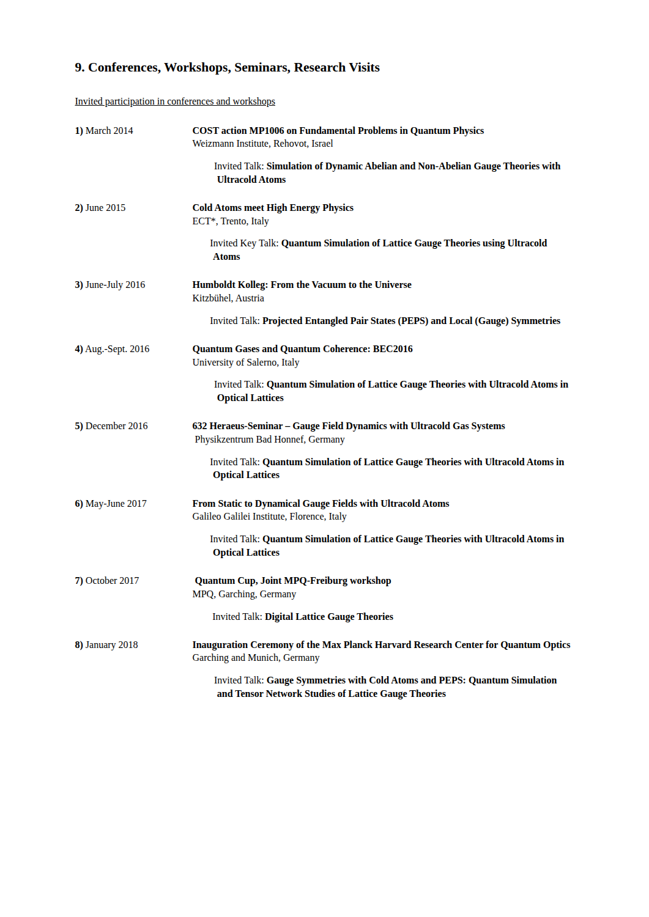9. Conferences, Workshops, Seminars, Research Visits
Invited participation in conferences and workshops
1) March 2014
COST action MP1006 on Fundamental Problems in Quantum Physics
Weizmann Institute, Rehovot, Israel
Invited Talk: Simulation of Dynamic Abelian and Non-Abelian Gauge Theories with Ultracold Atoms
2) June 2015
Cold Atoms meet High Energy Physics
ECT*, Trento, Italy
Invited Key Talk: Quantum Simulation of Lattice Gauge Theories using Ultracold Atoms
3) June-July 2016
Humboldt Kolleg: From the Vacuum to the Universe
Kitzbühel, Austria
Invited Talk: Projected Entangled Pair States (PEPS) and Local (Gauge) Symmetries
4) Aug.-Sept. 2016
Quantum Gases and Quantum Coherence: BEC2016
University of Salerno, Italy
Invited Talk: Quantum Simulation of Lattice Gauge Theories with Ultracold Atoms in Optical Lattices
5) December 2016
632 Heraeus-Seminar – Gauge Field Dynamics with Ultracold Gas Systems
Physikzentrum Bad Honnef, Germany
Invited Talk: Quantum Simulation of Lattice Gauge Theories with Ultracold Atoms in Optical Lattices
6) May-June 2017
From Static to Dynamical Gauge Fields with Ultracold Atoms
Galileo Galilei Institute, Florence, Italy
Invited Talk: Quantum Simulation of Lattice Gauge Theories with Ultracold Atoms in Optical Lattices
7) October 2017
Quantum Cup, Joint MPQ-Freiburg workshop
MPQ, Garching, Germany
Invited Talk: Digital Lattice Gauge Theories
8) January 2018
Inauguration Ceremony of the Max Planck Harvard Research Center for Quantum Optics
Garching and Munich, Germany
Invited Talk: Gauge Symmetries with Cold Atoms and PEPS: Quantum Simulation and Tensor Network Studies of Lattice Gauge Theories